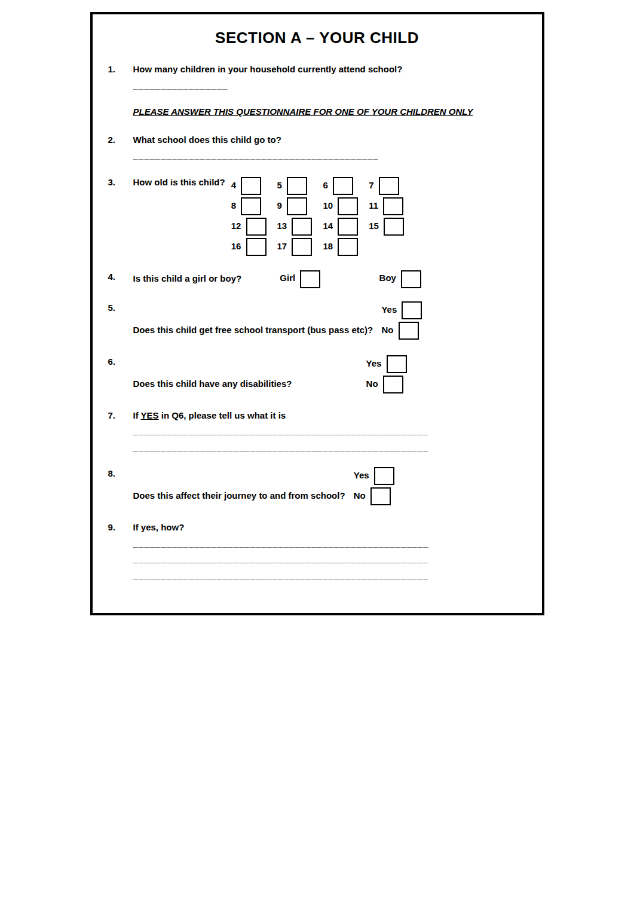SECTION A – YOUR CHILD
1.
How many children in your household currently attend school? _________________
PLEASE ANSWER THIS QUESTIONNAIRE FOR ONE OF YOUR CHILDREN ONLY
2.
What school does this child go to? ____________________________________________
3.
How old is this child?
| 4 | 5 | 6 | 7 |
| 8 | 9 | 10 | 11 |
| 12 | 13 | 14 | 15 |
| 16 | 17 | 18 | |
4.
Is this child a girl or boy? Girl Boy
5.
Does this child get free school transport (bus pass etc)?
Yes
No
6.
Does this child have any disabilities?
Yes
No
7.
If YES in Q6, please tell us what it is _____________________________________________________ _____________________________________________________
8.
Does this affect their journey to and from school?
Yes
No
9.
If yes, how? _____________________________________________________ _____________________________________________________ _____________________________________________________